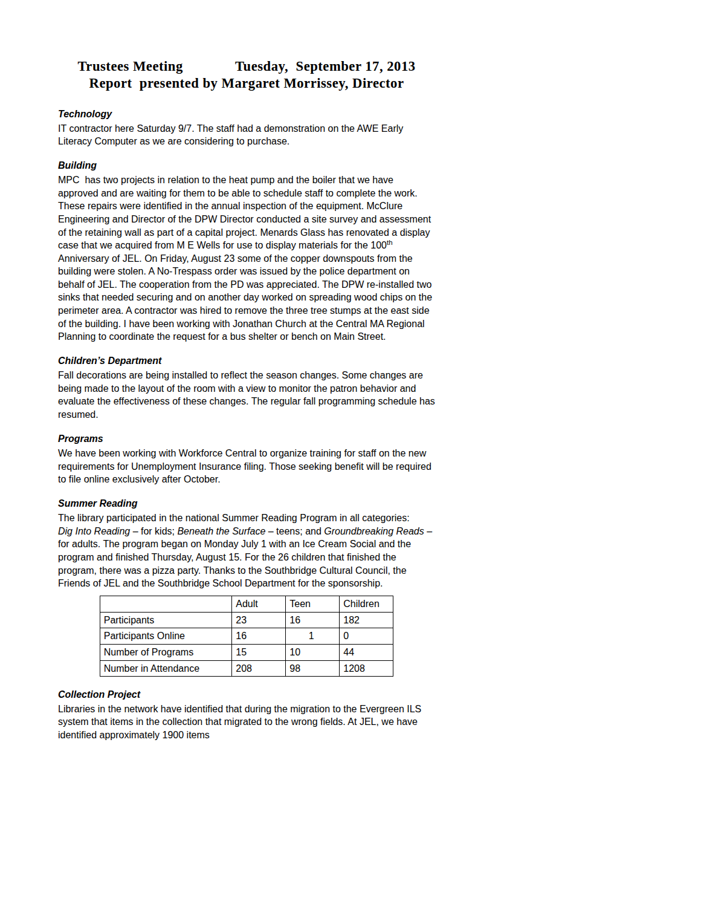Trustees Meeting Tuesday, September 17, 2013 Report presented by Margaret Morrissey, Director
Technology
IT contractor here Saturday 9/7. The staff had a demonstration on the AWE Early Literacy Computer as we are considering to purchase.
Building
MPC has two projects in relation to the heat pump and the boiler that we have approved and are waiting for them to be able to schedule staff to complete the work. These repairs were identified in the annual inspection of the equipment. McClure Engineering and Director of the DPW Director conducted a site survey and assessment of the retaining wall as part of a capital project. Menards Glass has renovated a display case that we acquired from M E Wells for use to display materials for the 100th Anniversary of JEL. On Friday, August 23 some of the copper downspouts from the building were stolen. A No-Trespass order was issued by the police department on behalf of JEL. The cooperation from the PD was appreciated. The DPW re-installed two sinks that needed securing and on another day worked on spreading wood chips on the perimeter area. A contractor was hired to remove the three tree stumps at the east side of the building. I have been working with Jonathan Church at the Central MA Regional Planning to coordinate the request for a bus shelter or bench on Main Street.
Children’s Department
Fall decorations are being installed to reflect the season changes. Some changes are being made to the layout of the room with a view to monitor the patron behavior and evaluate the effectiveness of these changes. The regular fall programming schedule has resumed.
Programs
We have been working with Workforce Central to organize training for staff on the new requirements for Unemployment Insurance filing. Those seeking benefit will be required to file online exclusively after October.
Summer Reading
The library participated in the national Summer Reading Program in all categories:
Dig Into Reading – for kids; Beneath the Surface – teens; and Groundbreaking Reads – for adults. The program began on Monday July 1 with an Ice Cream Social and the program and finished Thursday, August 15. For the 26 children that finished the program, there was a pizza party. Thanks to the Southbridge Cultural Council, the Friends of JEL and the Southbridge School Department for the sponsorship.
| | Adult | Teen | Children |
| Participants | 23 | 16 | 182 |
| Participants Online | 16 | 1 | 0 |
| Number of Programs | 15 | 10 | 44 |
| Number in Attendance | 208 | 98 | 1208 |
Collection Project
Libraries in the network have identified that during the migration to the Evergreen ILS system that items in the collection that migrated to the wrong fields. At JEL, we have identified approximately 1900 items